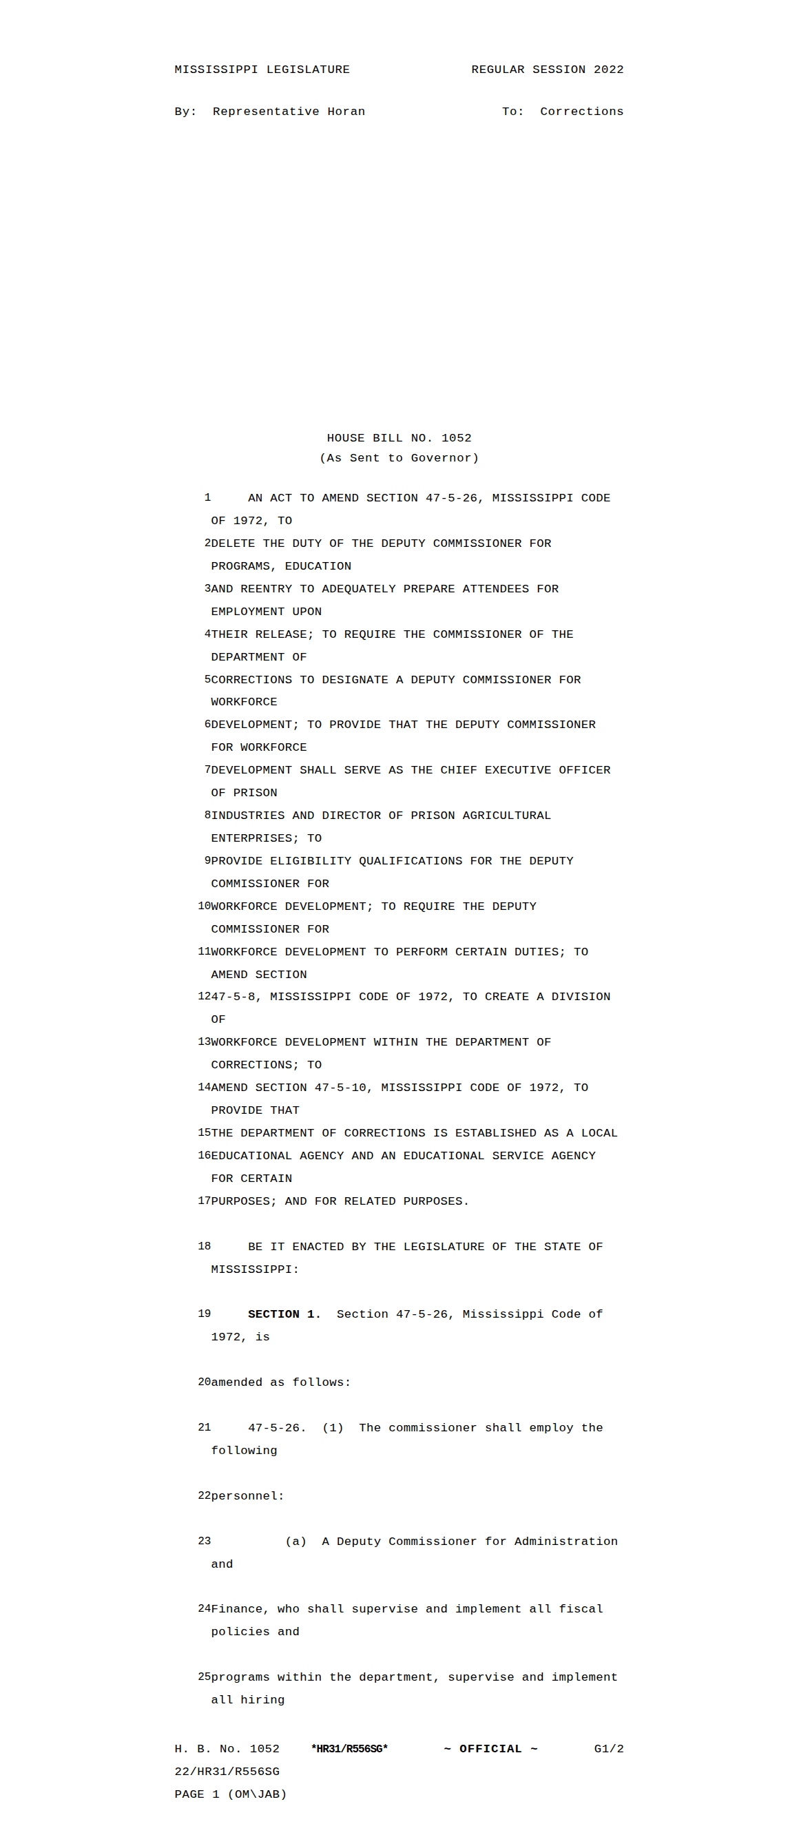MISSISSIPPI LEGISLATURE REGULAR SESSION 2022
By: Representative Horan To: Corrections
HOUSE BILL NO. 1052
(As Sent to Governor)
| 1 | AN ACT TO AMEND SECTION 47-5-26, MISSISSIPPI CODE OF 1972, TO |
| 2 | DELETE THE DUTY OF THE DEPUTY COMMISSIONER FOR PROGRAMS, EDUCATION |
| 3 | AND REENTRY TO ADEQUATELY PREPARE ATTENDEES FOR EMPLOYMENT UPON |
| 4 | THEIR RELEASE; TO REQUIRE THE COMMISSIONER OF THE DEPARTMENT OF |
| 5 | CORRECTIONS TO DESIGNATE A DEPUTY COMMISSIONER FOR WORKFORCE |
| 6 | DEVELOPMENT; TO PROVIDE THAT THE DEPUTY COMMISSIONER FOR WORKFORCE |
| 7 | DEVELOPMENT SHALL SERVE AS THE CHIEF EXECUTIVE OFFICER OF PRISON |
| 8 | INDUSTRIES AND DIRECTOR OF PRISON AGRICULTURAL ENTERPRISES; TO |
| 9 | PROVIDE ELIGIBILITY QUALIFICATIONS FOR THE DEPUTY COMMISSIONER FOR |
| 10 | WORKFORCE DEVELOPMENT; TO REQUIRE THE DEPUTY COMMISSIONER FOR |
| 11 | WORKFORCE DEVELOPMENT TO PERFORM CERTAIN DUTIES; TO AMEND SECTION |
| 12 | 47-5-8, MISSISSIPPI CODE OF 1972, TO CREATE A DIVISION OF |
| 13 | WORKFORCE DEVELOPMENT WITHIN THE DEPARTMENT OF CORRECTIONS; TO |
| 14 | AMEND SECTION 47-5-10, MISSISSIPPI CODE OF 1972, TO PROVIDE THAT |
| 15 | THE DEPARTMENT OF CORRECTIONS IS ESTABLISHED AS A LOCAL |
| 16 | EDUCATIONAL AGENCY AND AN EDUCATIONAL SERVICE AGENCY FOR CERTAIN |
| 17 | PURPOSES; AND FOR RELATED PURPOSES. |
| 18 | BE IT ENACTED BY THE LEGISLATURE OF THE STATE OF MISSISSIPPI: |
| 19 | SECTION 1. Section 47-5-26, Mississippi Code of 1972, is |
| 20 | amended as follows: |
| 21 | 47-5-26. (1) The commissioner shall employ the following |
| 22 | personnel: |
| 23 | (a) A Deputy Commissioner for Administration and |
| 24 | Finance, who shall supervise and implement all fiscal policies and |
| 25 | programs within the department, supervise and implement all hiring |
H. B. No. 1052 22/HR31/R556SG PAGE 1 (OM\JAB)
*HR31/R556SG*
~ OFFICIAL ~
G1/2